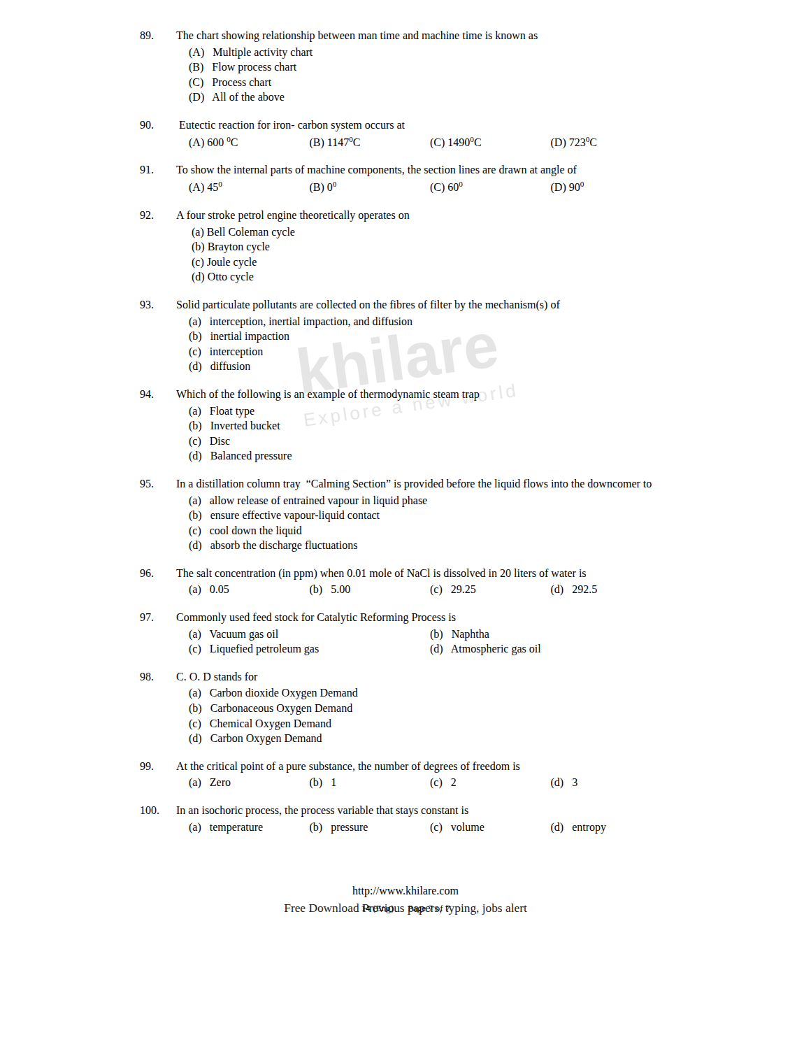khilareExplore a new world
89.
The chart showing relationship between man time and machine time is known as
(A) Multiple activity chart
(B) Flow process chart
(C) Process chart
(D) All of the above
90.
Eutectic reaction for iron- carbon system occurs at
(A) 600 0C (B) 11470C (C) 14900C (D) 7230C
91.
To show the internal parts of machine components, the section lines are drawn at angle of
(A) 450 (B) 00 (C) 600 (D) 900
92.
A four stroke petrol engine theoretically operates on
(a) Bell Coleman cycle
(b) Brayton cycle
(c) Joule cycle
(d) Otto cycle
93.
Solid particulate pollutants are collected on the fibres of filter by the mechanism(s) of
(a) interception, inertial impaction, and diffusion
(b) inertial impaction
(c) interception
(d) diffusion
94.
Which of the following is an example of thermodynamic steam trap
(a) Float type
(b) Inverted bucket
(c) Disc
(d) Balanced pressure
95.
In a distillation column tray “Calming Section” is provided before the liquid flows into the downcomer to
(a) allow release of entrained vapour in liquid phase
(b) ensure effective vapour-liquid contact
(c) cool down the liquid
(d) absorb the discharge fluctuations
96.
The salt concentration (in ppm) when 0.01 mole of NaCl is dissolved in 20 liters of water is
(a) 0.05 (b) 5.00 (c) 29.25 (d) 292.5
97.
Commonly used feed stock for Catalytic Reforming Process is
(a) Vacuum gas oil (b) Naphtha (c) Liquefied petroleum gas (d) Atmospheric gas oil
98.
C. O. D stands for
(a) Carbon dioxide Oxygen Demand
(b) Carbonaceous Oxygen Demand
(c) Chemical Oxygen Demand
(d) Carbon Oxygen Demand
99.
At the critical point of a pure substance, the number of degrees of freedom is
(a) Zero (b) 1 (c) 2 (d) 3
100.
In an isochoric process, the process variable that stays constant is
(a) temperature (b) pressure (c) volume (d) entropy
http://www.khilare.com
Free Download Previous papers, typing, jobs alert
14 (Eng) Page 7 of 7